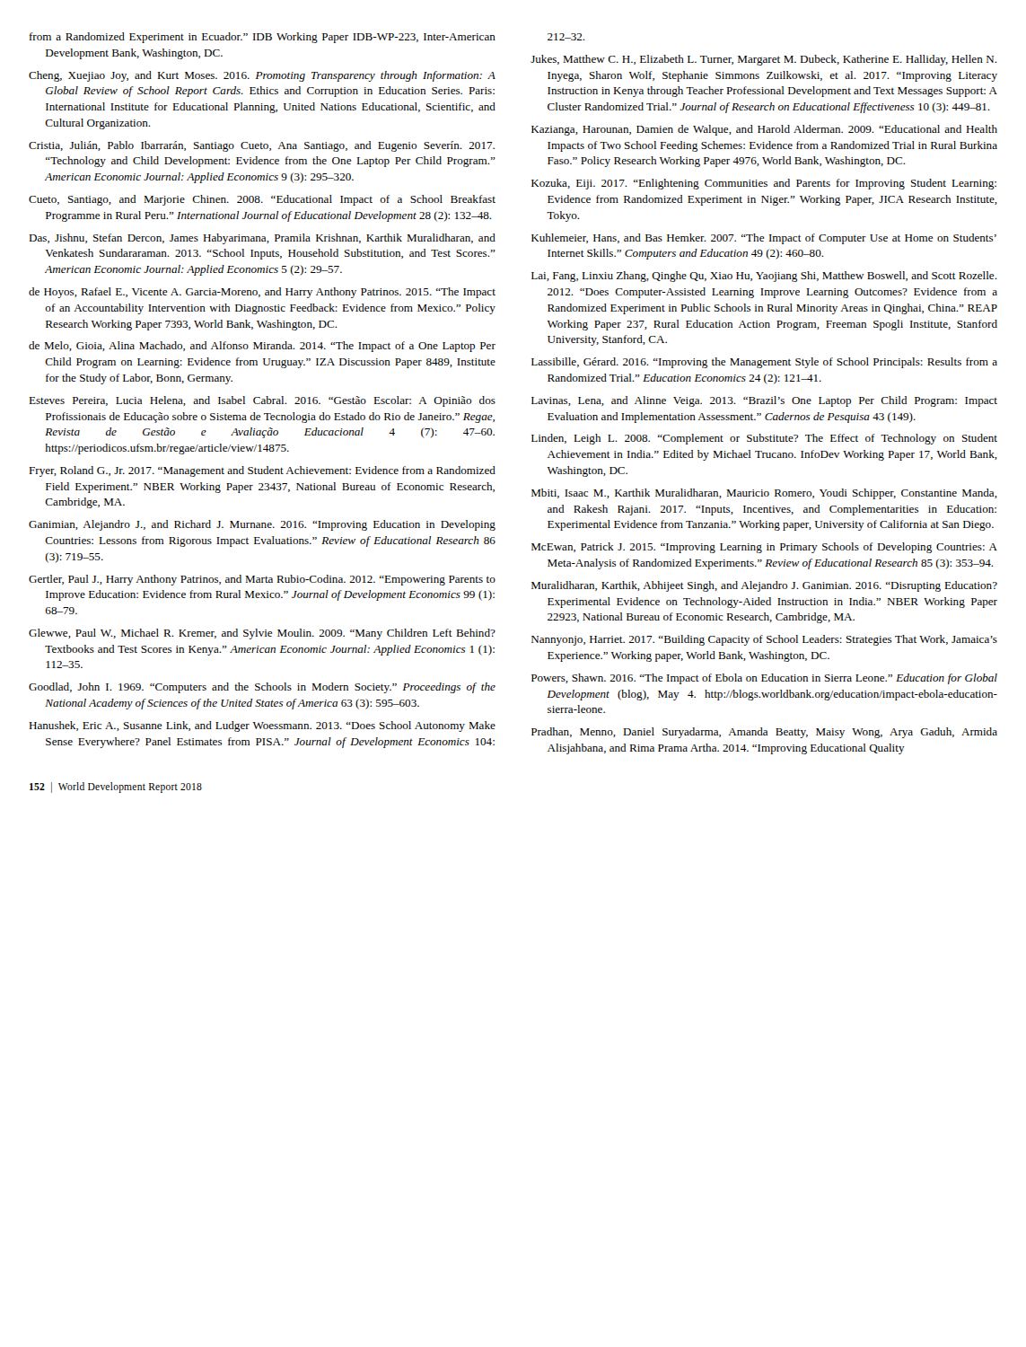from a Randomized Experiment in Ecuador.” IDB Working Paper IDB-WP-223, Inter-American Development Bank, Washington, DC.
Cheng, Xuejiao Joy, and Kurt Moses. 2016. Promoting Transparency through Information: A Global Review of School Report Cards. Ethics and Corruption in Education Series. Paris: International Institute for Educational Planning, United Nations Educational, Scientific, and Cultural Organization.
Cristia, Julián, Pablo Ibarrarán, Santiago Cueto, Ana Santiago, and Eugenio Severín. 2017. “Technology and Child Development: Evidence from the One Laptop Per Child Program.” American Economic Journal: Applied Economics 9 (3): 295–320.
Cueto, Santiago, and Marjorie Chinen. 2008. “Educational Impact of a School Breakfast Programme in Rural Peru.” International Journal of Educational Development 28 (2): 132–48.
Das, Jishnu, Stefan Dercon, James Habyarimana, Pramila Krishnan, Karthik Muralidharan, and Venkatesh Sundararaman. 2013. “School Inputs, Household Substitution, and Test Scores.” American Economic Journal: Applied Economics 5 (2): 29–57.
de Hoyos, Rafael E., Vicente A. Garcia-Moreno, and Harry Anthony Patrinos. 2015. “The Impact of an Accountability Intervention with Diagnostic Feedback: Evidence from Mexico.” Policy Research Working Paper 7393, World Bank, Washington, DC.
de Melo, Gioia, Alina Machado, and Alfonso Miranda. 2014. “The Impact of a One Laptop Per Child Program on Learning: Evidence from Uruguay.” IZA Discussion Paper 8489, Institute for the Study of Labor, Bonn, Germany.
Esteves Pereira, Lucia Helena, and Isabel Cabral. 2016. “Gestão Escolar: A Opinião dos Profissionais de Educação sobre o Sistema de Tecnologia do Estado do Rio de Janeiro.” Regae, Revista de Gestão e Avaliação Educacional 4 (7): 47–60. https://periodicos.ufsm.br/regae/article/view/14875.
Fryer, Roland G., Jr. 2017. “Management and Student Achievement: Evidence from a Randomized Field Experiment.” NBER Working Paper 23437, National Bureau of Economic Research, Cambridge, MA.
Ganimian, Alejandro J., and Richard J. Murnane. 2016. “Improving Education in Developing Countries: Lessons from Rigorous Impact Evaluations.” Review of Educational Research 86 (3): 719–55.
Gertler, Paul J., Harry Anthony Patrinos, and Marta Rubio-Codina. 2012. “Empowering Parents to Improve Education: Evidence from Rural Mexico.” Journal of Development Economics 99 (1): 68–79.
Glewwe, Paul W., Michael R. Kremer, and Sylvie Moulin. 2009. “Many Children Left Behind? Textbooks and Test Scores in Kenya.” American Economic Journal: Applied Economics 1 (1): 112–35.
Goodlad, John I. 1969. “Computers and the Schools in Modern Society.” Proceedings of the National Academy of Sciences of the United States of America 63 (3): 595–603.
Hanushek, Eric A., Susanne Link, and Ludger Woessmann. 2013. “Does School Autonomy Make Sense Everywhere? Panel Estimates from PISA.” Journal of Development Economics 104: 212–32.
Jukes, Matthew C. H., Elizabeth L. Turner, Margaret M. Dubeck, Katherine E. Halliday, Hellen N. Inyega, Sharon Wolf, Stephanie Simmons Zuilkowski, et al. 2017. “Improving Literacy Instruction in Kenya through Teacher Professional Development and Text Messages Support: A Cluster Randomized Trial.” Journal of Research on Educational Effectiveness 10 (3): 449–81.
Kazianga, Harounan, Damien de Walque, and Harold Alderman. 2009. “Educational and Health Impacts of Two School Feeding Schemes: Evidence from a Randomized Trial in Rural Burkina Faso.” Policy Research Working Paper 4976, World Bank, Washington, DC.
Kozuka, Eiji. 2017. “Enlightening Communities and Parents for Improving Student Learning: Evidence from Randomized Experiment in Niger.” Working Paper, JICA Research Institute, Tokyo.
Kuhlemeier, Hans, and Bas Hemker. 2007. “The Impact of Computer Use at Home on Students’ Internet Skills.” Computers and Education 49 (2): 460–80.
Lai, Fang, Linxiu Zhang, Qinghe Qu, Xiao Hu, Yaojiang Shi, Matthew Boswell, and Scott Rozelle. 2012. “Does Computer-Assisted Learning Improve Learning Outcomes? Evidence from a Randomized Experiment in Public Schools in Rural Minority Areas in Qinghai, China.” REAP Working Paper 237, Rural Education Action Program, Freeman Spogli Institute, Stanford University, Stanford, CA.
Lassibille, Gérard. 2016. “Improving the Management Style of School Principals: Results from a Randomized Trial.” Education Economics 24 (2): 121–41.
Lavinas, Lena, and Alinne Veiga. 2013. “Brazil’s One Laptop Per Child Program: Impact Evaluation and Implementation Assessment.” Cadernos de Pesquisa 43 (149).
Linden, Leigh L. 2008. “Complement or Substitute? The Effect of Technology on Student Achievement in India.” Edited by Michael Trucano. InfoDev Working Paper 17, World Bank, Washington, DC.
Mbiti, Isaac M., Karthik Muralidharan, Mauricio Romero, Youdi Schipper, Constantine Manda, and Rakesh Rajani. 2017. “Inputs, Incentives, and Complementarities in Education: Experimental Evidence from Tanzania.” Working paper, University of California at San Diego.
McEwan, Patrick J. 2015. “Improving Learning in Primary Schools of Developing Countries: A Meta-Analysis of Randomized Experiments.” Review of Educational Research 85 (3): 353–94.
Muralidharan, Karthik, Abhijeet Singh, and Alejandro J. Ganimian. 2016. “Disrupting Education? Experimental Evidence on Technology-Aided Instruction in India.” NBER Working Paper 22923, National Bureau of Economic Research, Cambridge, MA.
Nannyonjo, Harriet. 2017. “Building Capacity of School Leaders: Strategies That Work, Jamaica’s Experience.” Working paper, World Bank, Washington, DC.
Powers, Shawn. 2016. “The Impact of Ebola on Education in Sierra Leone.” Education for Global Development (blog), May 4. http://blogs.worldbank.org/education/impact-ebola-education-sierra-leone.
Pradhan, Menno, Daniel Suryadarma, Amanda Beatty, Maisy Wong, Arya Gaduh, Armida Alisjahbana, and Rima Prama Artha. 2014. “Improving Educational Quality
152 | World Development Report 2018